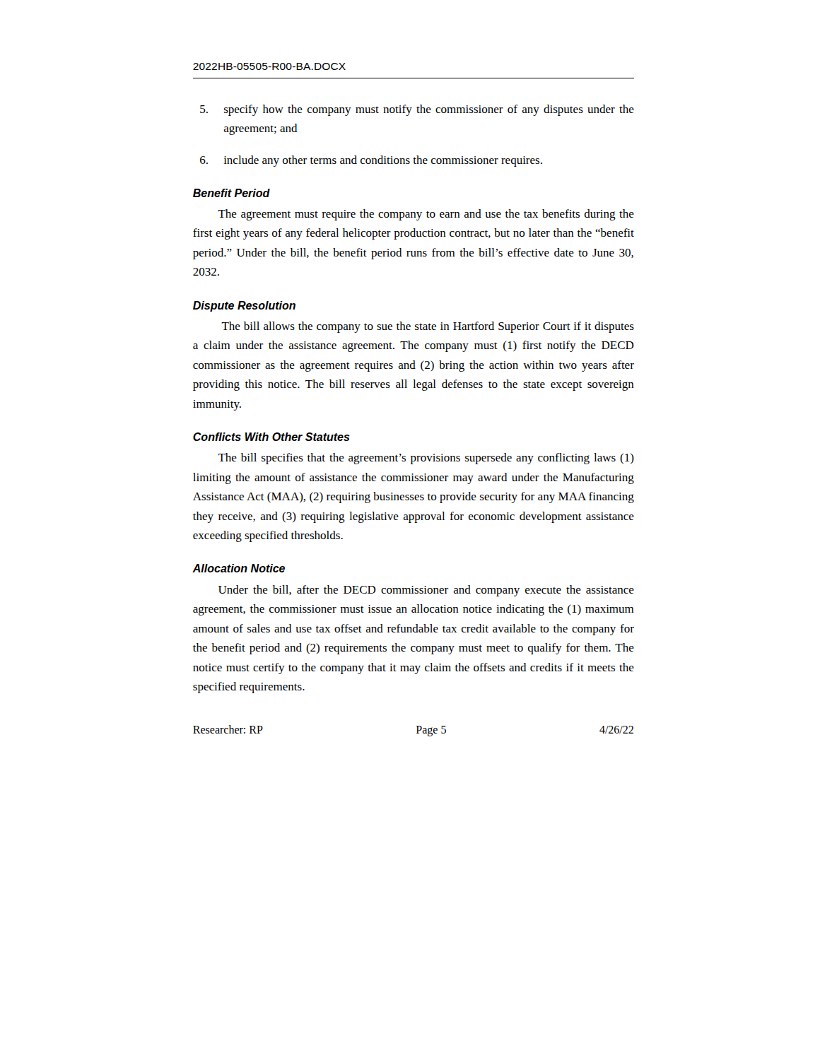2022HB-05505-R00-BA.DOCX
5. specify how the company must notify the commissioner of any disputes under the agreement; and
6. include any other terms and conditions the commissioner requires.
Benefit Period
The agreement must require the company to earn and use the tax benefits during the first eight years of any federal helicopter production contract, but no later than the “benefit period.” Under the bill, the benefit period runs from the bill’s effective date to June 30, 2032.
Dispute Resolution
The bill allows the company to sue the state in Hartford Superior Court if it disputes a claim under the assistance agreement. The company must (1) first notify the DECD commissioner as the agreement requires and (2) bring the action within two years after providing this notice. The bill reserves all legal defenses to the state except sovereign immunity.
Conflicts With Other Statutes
The bill specifies that the agreement’s provisions supersede any conflicting laws (1) limiting the amount of assistance the commissioner may award under the Manufacturing Assistance Act (MAA), (2) requiring businesses to provide security for any MAA financing they receive, and (3) requiring legislative approval for economic development assistance exceeding specified thresholds.
Allocation Notice
Under the bill, after the DECD commissioner and company execute the assistance agreement, the commissioner must issue an allocation notice indicating the (1) maximum amount of sales and use tax offset and refundable tax credit available to the company for the benefit period and (2) requirements the company must meet to qualify for them. The notice must certify to the company that it may claim the offsets and credits if it meets the specified requirements.
Researcher: RP
Page 5
4/26/22